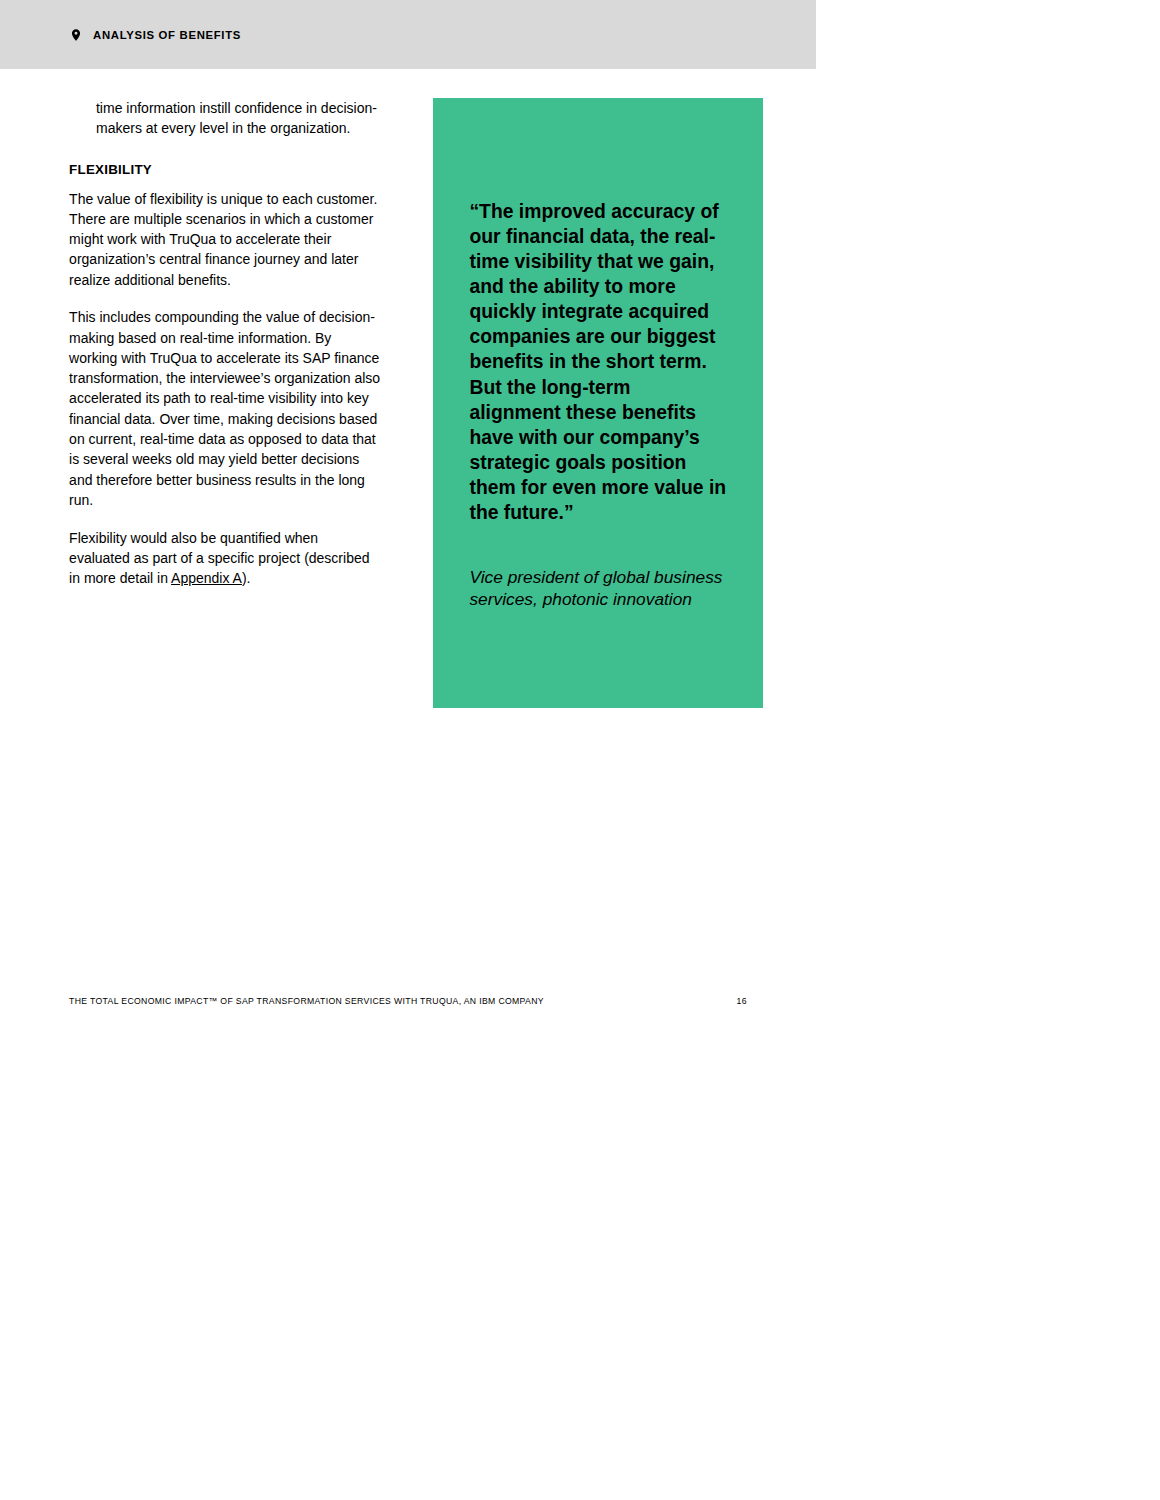ANALYSIS OF BENEFITS
time information instill confidence in decision-makers at every level in the organization.
FLEXIBILITY
The value of flexibility is unique to each customer. There are multiple scenarios in which a customer might work with TruQua to accelerate their organization’s central finance journey and later realize additional benefits.
This includes compounding the value of decision-making based on real-time information. By working with TruQua to accelerate its SAP finance transformation, the interviewee’s organization also accelerated its path to real-time visibility into key financial data. Over time, making decisions based on current, real-time data as opposed to data that is several weeks old may yield better decisions and therefore better business results in the long run.
Flexibility would also be quantified when evaluated as part of a specific project (described in more detail in Appendix A).
“The improved accuracy of our financial data, the real-time visibility that we gain, and the ability to more quickly integrate acquired companies are our biggest benefits in the short term. But the long-term alignment these benefits have with our company’s strategic goals position them for even more value in the future.”
Vice president of global business services, photonic innovation
THE TOTAL ECONOMIC IMPACT™ OF SAP TRANSFORMATION SERVICES WITH TRUQUA, AN IBM COMPANY 16